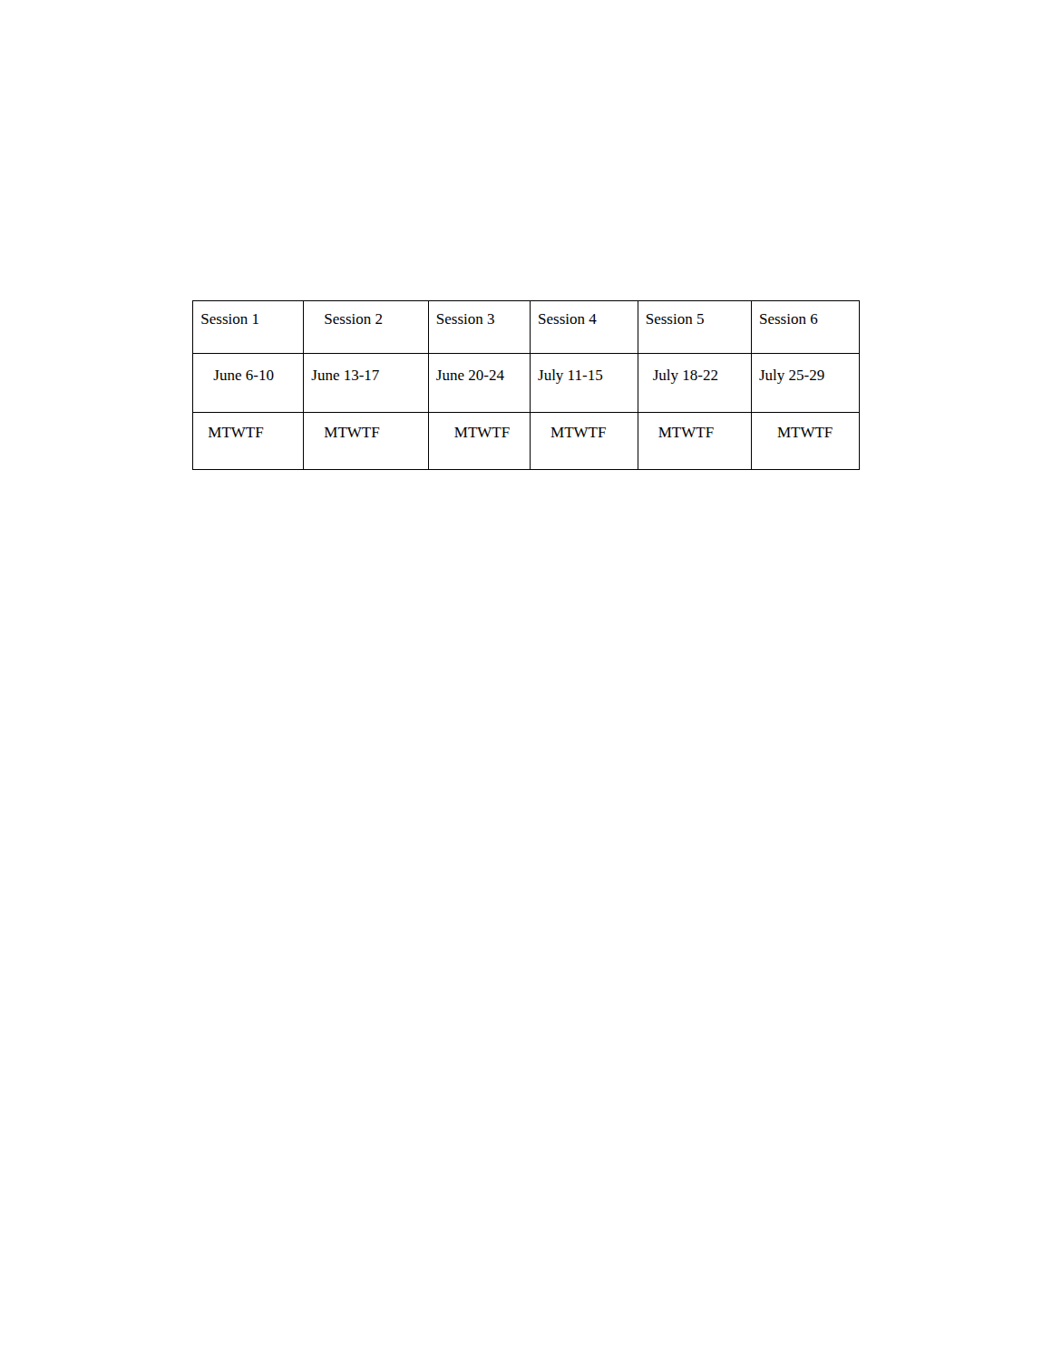| Session 1 | Session 2 | Session 3 | Session 4 | Session 5 | Session 6 |
| June 6-10 | June 13-17 | June 20-24 | July 11-15 | July 18-22 | July 25-29 |
| MTWTF | MTWTF | MTWTF | MTWTF | MTWTF | MTWTF |